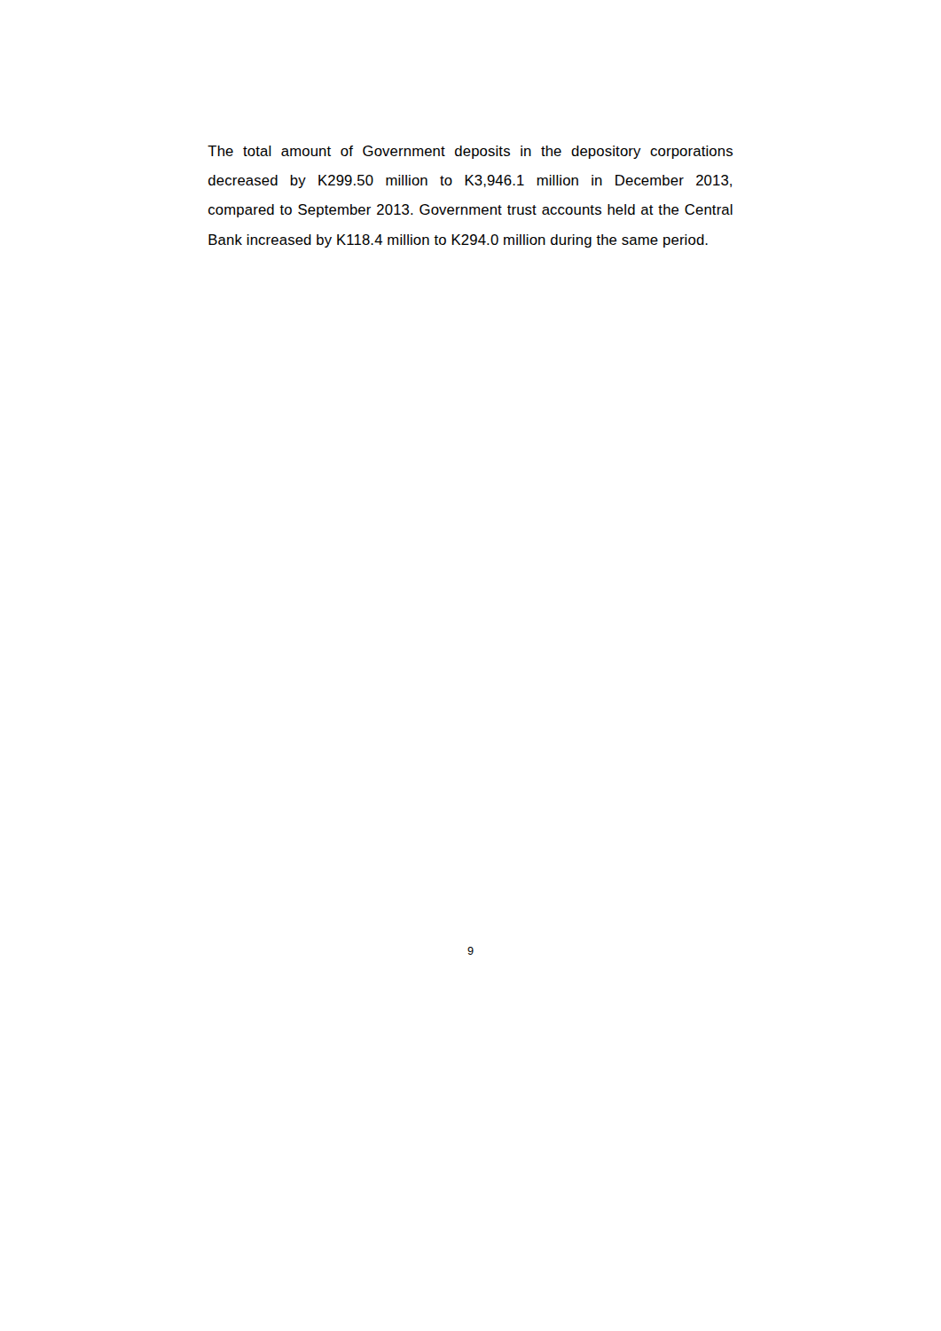The total amount of Government deposits in the depository corporations decreased by K299.50 million to K3,946.1 million in December 2013, compared to September 2013. Government trust accounts held at the Central Bank increased by K118.4 million to K294.0 million during the same period.
9